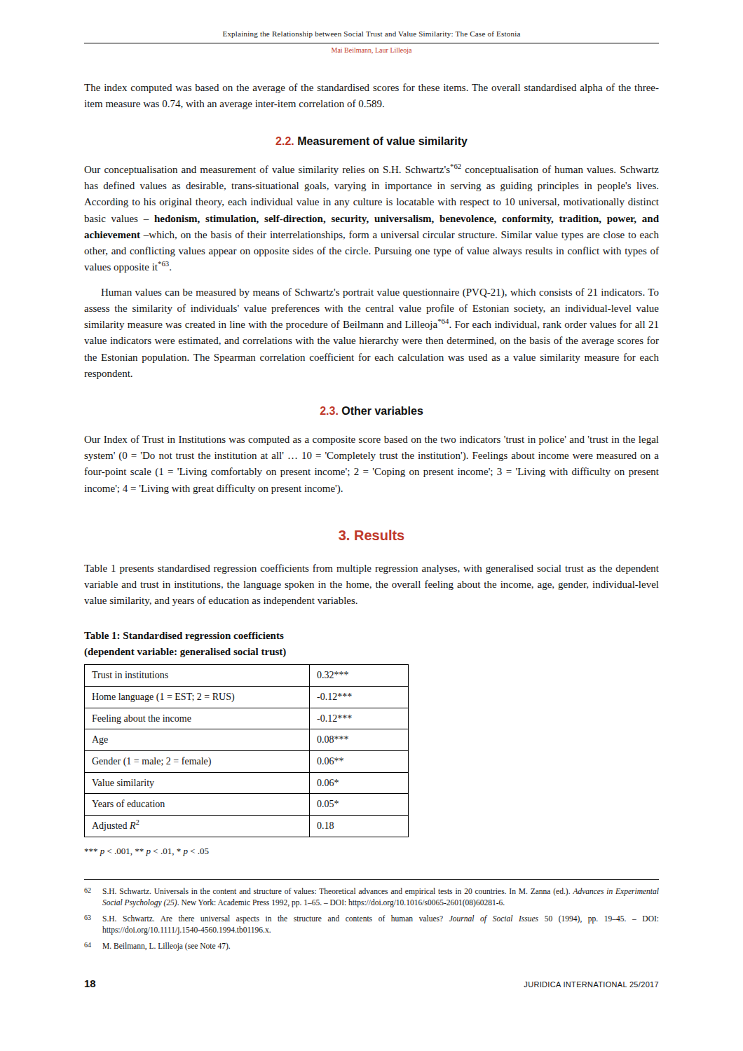Explaining the Relationship between Social Trust and Value Similarity: The Case of Estonia
Mai Beilmann, Laur Lilleoja
The index computed was based on the average of the standardised scores for these items. The overall standardised alpha of the three-item measure was 0.74, with an average inter-item correlation of 0.589.
2.2. Measurement of value similarity
Our conceptualisation and measurement of value similarity relies on S.H. Schwartz's*62 conceptualisation of human values. Schwartz has defined values as desirable, trans-situational goals, varying in importance in serving as guiding principles in people's lives. According to his original theory, each individual value in any culture is locatable with respect to 10 universal, motivationally distinct basic values – hedonism, stimulation, self-direction, security, universalism, benevolence, conformity, tradition, power, and achievement –which, on the basis of their interrelationships, form a universal circular structure. Similar value types are close to each other, and conflicting values appear on opposite sides of the circle. Pursuing one type of value always results in conflict with types of values opposite it*63.
Human values can be measured by means of Schwartz's portrait value questionnaire (PVQ-21), which consists of 21 indicators. To assess the similarity of individuals' value preferences with the central value profile of Estonian society, an individual-level value similarity measure was created in line with the procedure of Beilmann and Lilleoja*64. For each individual, rank order values for all 21 value indicators were estimated, and correlations with the value hierarchy were then determined, on the basis of the average scores for the Estonian population. The Spearman correlation coefficient for each calculation was used as a value similarity measure for each respondent.
2.3. Other variables
Our Index of Trust in Institutions was computed as a composite score based on the two indicators 'trust in police' and 'trust in the legal system' (0 = 'Do not trust the institution at all' … 10 = 'Completely trust the institution'). Feelings about income were measured on a four-point scale (1 = 'Living comfortably on present income'; 2 = 'Coping on present income'; 3 = 'Living with difficulty on present income'; 4 = 'Living with great difficulty on present income').
3. Results
Table 1 presents standardised regression coefficients from multiple regression analyses, with generalised social trust as the dependent variable and trust in institutions, the language spoken in the home, the overall feeling about the income, age, gender, individual-level value similarity, and years of education as independent variables.
Table 1: Standardised regression coefficients
(dependent variable: generalised social trust)
| Trust in institutions | 0.32*** |
| Home language (1 = EST; 2 = RUS) | -0.12*** |
| Feeling about the income | -0.12*** |
| Age | 0.08*** |
| Gender (1 = male; 2 = female) | 0.06** |
| Value similarity | 0.06* |
| Years of education | 0.05* |
| Adjusted R 2 | 0.18 |
*** p < .001, ** p < .01, * p < .05
S.H. Schwartz. Universals in the content and structure of values: Theoretical advances and empirical tests in 20 countries. In M. Zanna (ed.). Advances in Experimental Social Psychology (25). New York: Academic Press 1992, pp. 1–65. – DOI: https://doi.org/10.1016/s0065-2601(08)60281-6.
S.H. Schwartz. Are there universal aspects in the structure and contents of human values? Journal of Social Issues 50 (1994), pp. 19–45. – DOI: https://doi.org/10.1111/j.1540-4560.1994.tb01196.x.
M. Beilmann, L. Lilleoja (see Note 47).
18 JURIDICA INTERNATIONAL 25/2017